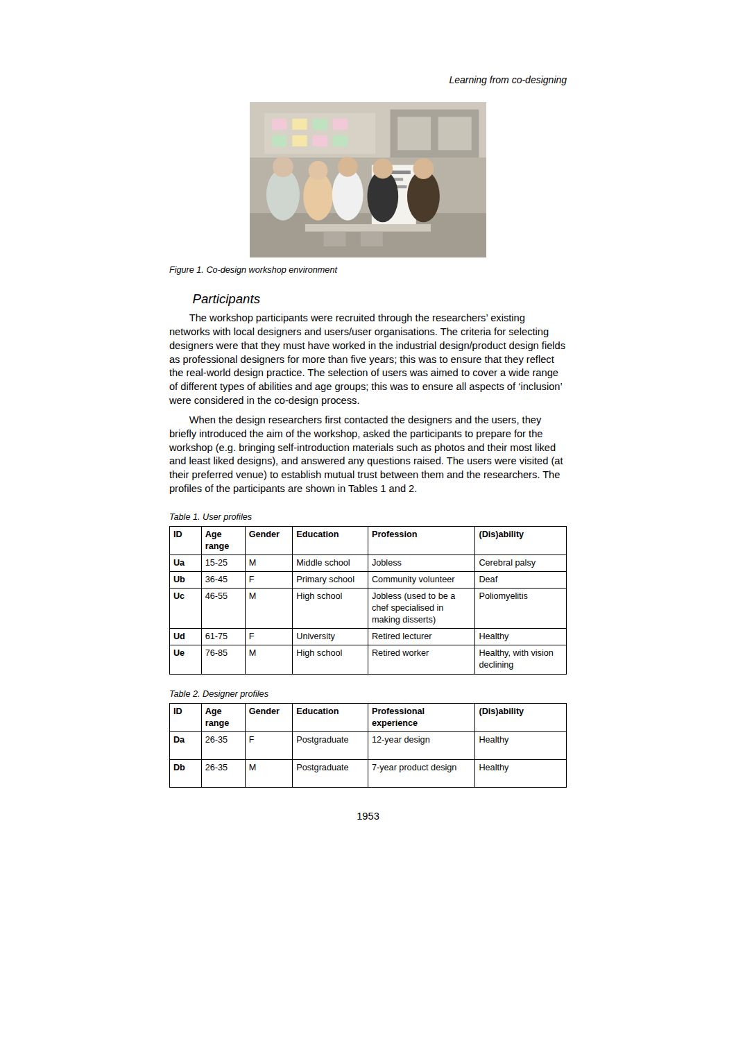Learning from co-designing
Figure 1. Co-design workshop environment
Participants
The workshop participants were recruited through the researchers’ existing networks with local designers and users/user organisations. The criteria for selecting designers were that they must have worked in the industrial design/product design fields as professional designers for more than five years; this was to ensure that they reflect the real-world design practice. The selection of users was aimed to cover a wide range of different types of abilities and age groups; this was to ensure all aspects of ‘inclusion’ were considered in the co-design process.
When the design researchers first contacted the designers and the users, they briefly introduced the aim of the workshop, asked the participants to prepare for the workshop (e.g. bringing self-introduction materials such as photos and their most liked and least liked designs), and answered any questions raised. The users were visited (at their preferred venue) to establish mutual trust between them and the researchers. The profiles of the participants are shown in Tables 1 and 2.
Table 1. User profiles
| ID | Age range | Gender | Education | Profession | (Dis)ability |
| --- | --- | --- | --- | --- | --- |
| Ua | 15-25 | M | Middle school | Jobless | Cerebral palsy |
| Ub | 36-45 | F | Primary school | Community volunteer | Deaf |
| Uc | 46-55 | M | High school | Jobless (used to be a chef specialised in making disserts) | Poliomyelitis |
| Ud | 61-75 | F | University | Retired lecturer | Healthy |
| Ue | 76-85 | M | High school | Retired worker | Healthy, with vision declining |
Table 2. Designer profiles
| ID | Age range | Gender | Education | Professional experience | (Dis)ability |
| --- | --- | --- | --- | --- | --- |
| Da | 26-35 | F | Postgraduate | 12-year design | Healthy |
| Db | 26-35 | M | Postgraduate | 7-year product design | Healthy |
1953